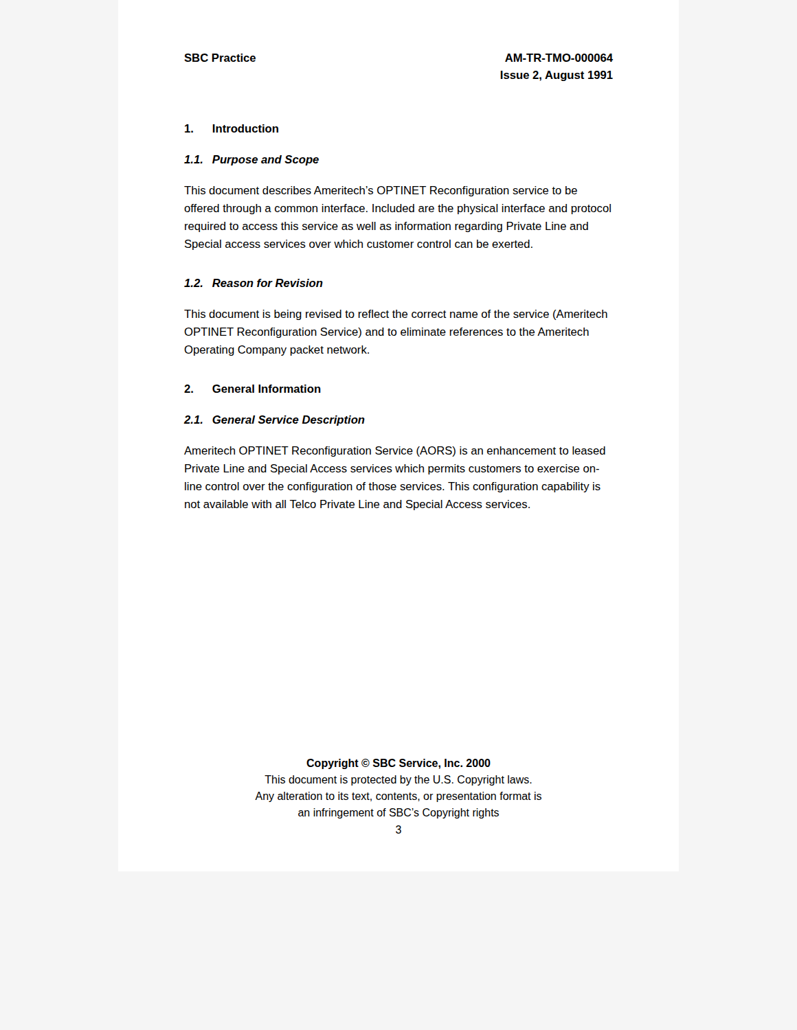SBC Practice
AM-TR-TMO-000064
Issue 2, August 1991
1. Introduction
1.1. Purpose and Scope
This document describes Ameritech’s OPTINET Reconfiguration service to be offered through a common interface. Included are the physical interface and protocol required to access this service as well as information regarding Private Line and Special access services over which customer control can be exerted.
1.2. Reason for Revision
This document is being revised to reflect the correct name of the service (Ameritech OPTINET Reconfiguration Service) and to eliminate references to the Ameritech Operating Company packet network.
2. General Information
2.1. General Service Description
Ameritech OPTINET Reconfiguration Service (AORS) is an enhancement to leased Private Line and Special Access services which permits customers to exercise on-line control over the configuration of those services. This configuration capability is not available with all Telco Private Line and Special Access services.
Copyright © SBC Service, Inc. 2000
This document is protected by the U.S. Copyright laws.
Any alteration to its text, contents, or presentation format is
an infringement of SBC’s Copyright rights
3